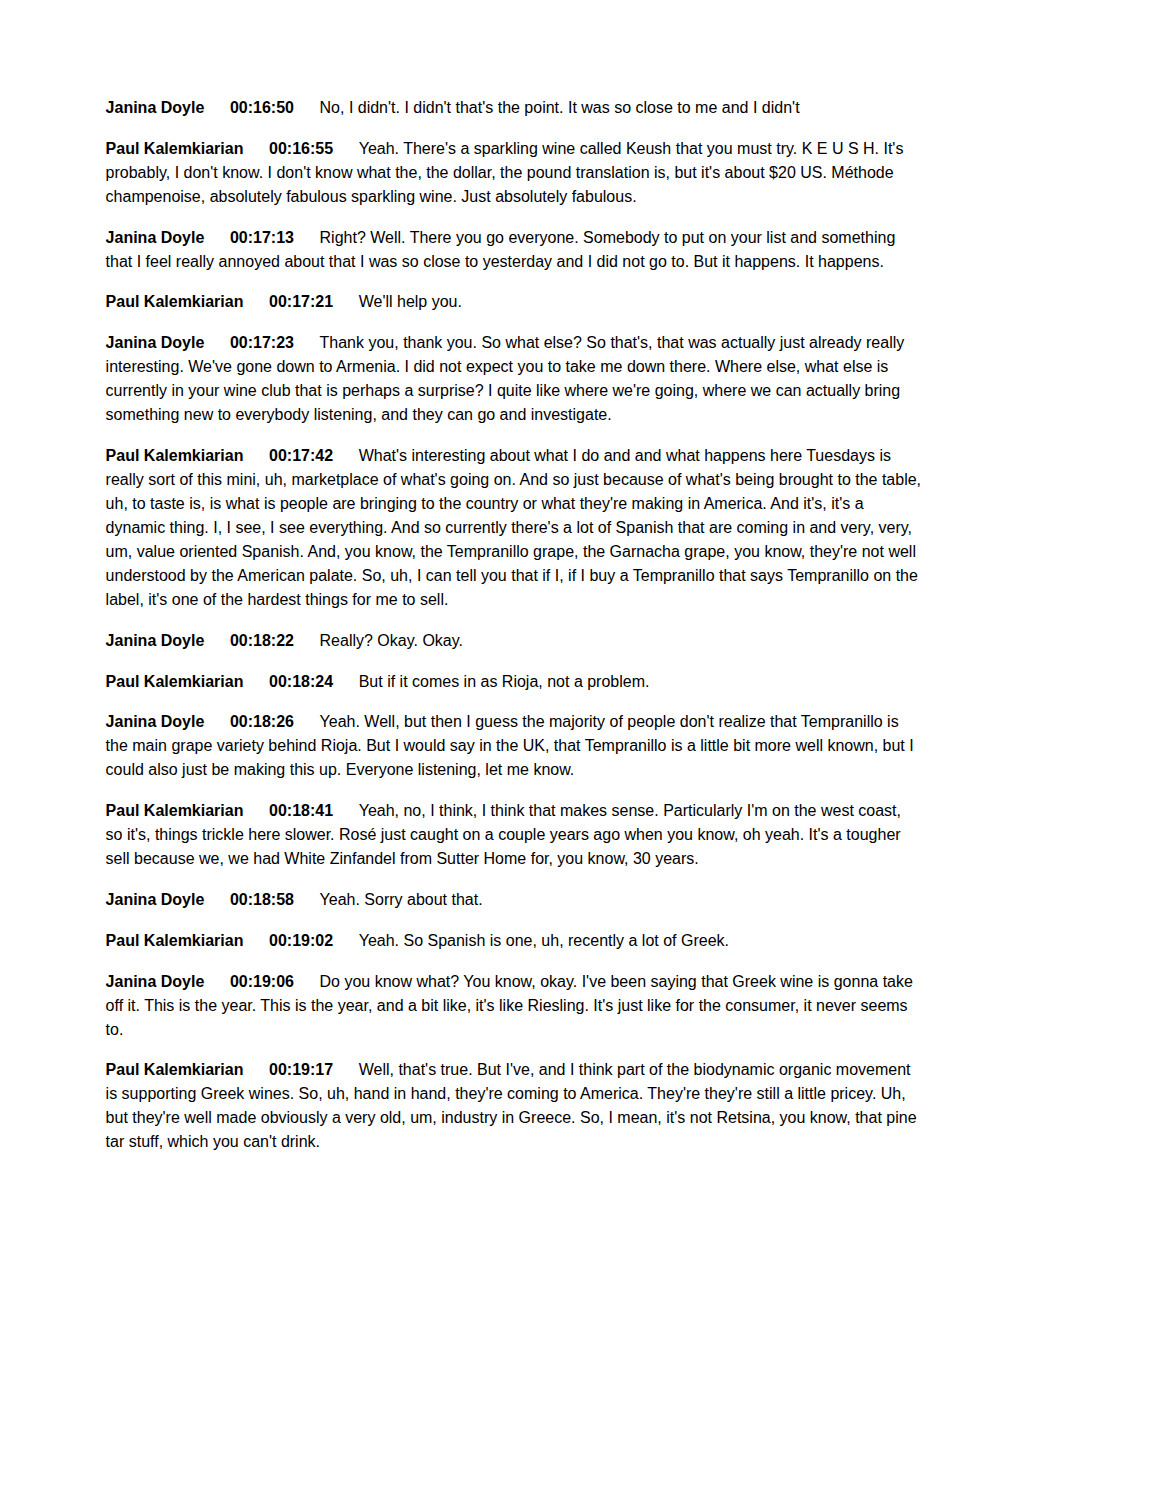Janina Doyle 00:16:50 No, I didn't. I didn't that's the point. It was so close to me and I didn't
Paul Kalemkiarian 00:16:55 Yeah. There's a sparkling wine called Keush that you must try. K E U S H. It's probably, I don't know. I don't know what the, the dollar, the pound translation is, but it's about $20 US. Méthode champenoise, absolutely fabulous sparkling wine. Just absolutely fabulous.
Janina Doyle 00:17:13 Right? Well. There you go everyone. Somebody to put on your list and something that I feel really annoyed about that I was so close to yesterday and I did not go to. But it happens. It happens.
Paul Kalemkiarian 00:17:21 We'll help you.
Janina Doyle 00:17:23 Thank you, thank you. So what else? So that's, that was actually just already really interesting. We've gone down to Armenia. I did not expect you to take me down there. Where else, what else is currently in your wine club that is perhaps a surprise? I quite like where we're going, where we can actually bring something new to everybody listening, and they can go and investigate.
Paul Kalemkiarian 00:17:42 What's interesting about what I do and and what happens here Tuesdays is really sort of this mini, uh, marketplace of what's going on. And so just because of what's being brought to the table, uh, to taste is, is what is people are bringing to the country or what they're making in America. And it's, it's a dynamic thing. I, I see, I see everything. And so currently there's a lot of Spanish that are coming in and very, very, um, value oriented Spanish. And, you know, the Tempranillo grape, the Garnacha grape, you know, they're not well understood by the American palate. So, uh, I can tell you that if I, if I buy a Tempranillo that says Tempranillo on the label, it's one of the hardest things for me to sell.
Janina Doyle 00:18:22 Really? Okay. Okay.
Paul Kalemkiarian 00:18:24 But if it comes in as Rioja, not a problem.
Janina Doyle 00:18:26 Yeah. Well, but then I guess the majority of people don't realize that Tempranillo is the main grape variety behind Rioja. But I would say in the UK, that Tempranillo is a little bit more well known, but I could also just be making this up. Everyone listening, let me know.
Paul Kalemkiarian 00:18:41 Yeah, no, I think, I think that makes sense. Particularly I'm on the west coast, so it's, things trickle here slower. Rosé just caught on a couple years ago when you know, oh yeah. It's a tougher sell because we, we had White Zinfandel from Sutter Home for, you know, 30 years.
Janina Doyle 00:18:58 Yeah. Sorry about that.
Paul Kalemkiarian 00:19:02 Yeah. So Spanish is one, uh, recently a lot of Greek.
Janina Doyle 00:19:06 Do you know what? You know, okay. I've been saying that Greek wine is gonna take off it. This is the year. This is the year, and a bit like, it's like Riesling. It's just like for the consumer, it never seems to.
Paul Kalemkiarian 00:19:17 Well, that's true. But I've, and I think part of the biodynamic organic movement is supporting Greek wines. So, uh, hand in hand, they're coming to America. They're they're still a little pricey. Uh, but they're well made obviously a very old, um, industry in Greece. So, I mean, it's not Retsina, you know, that pine tar stuff, which you can't drink.